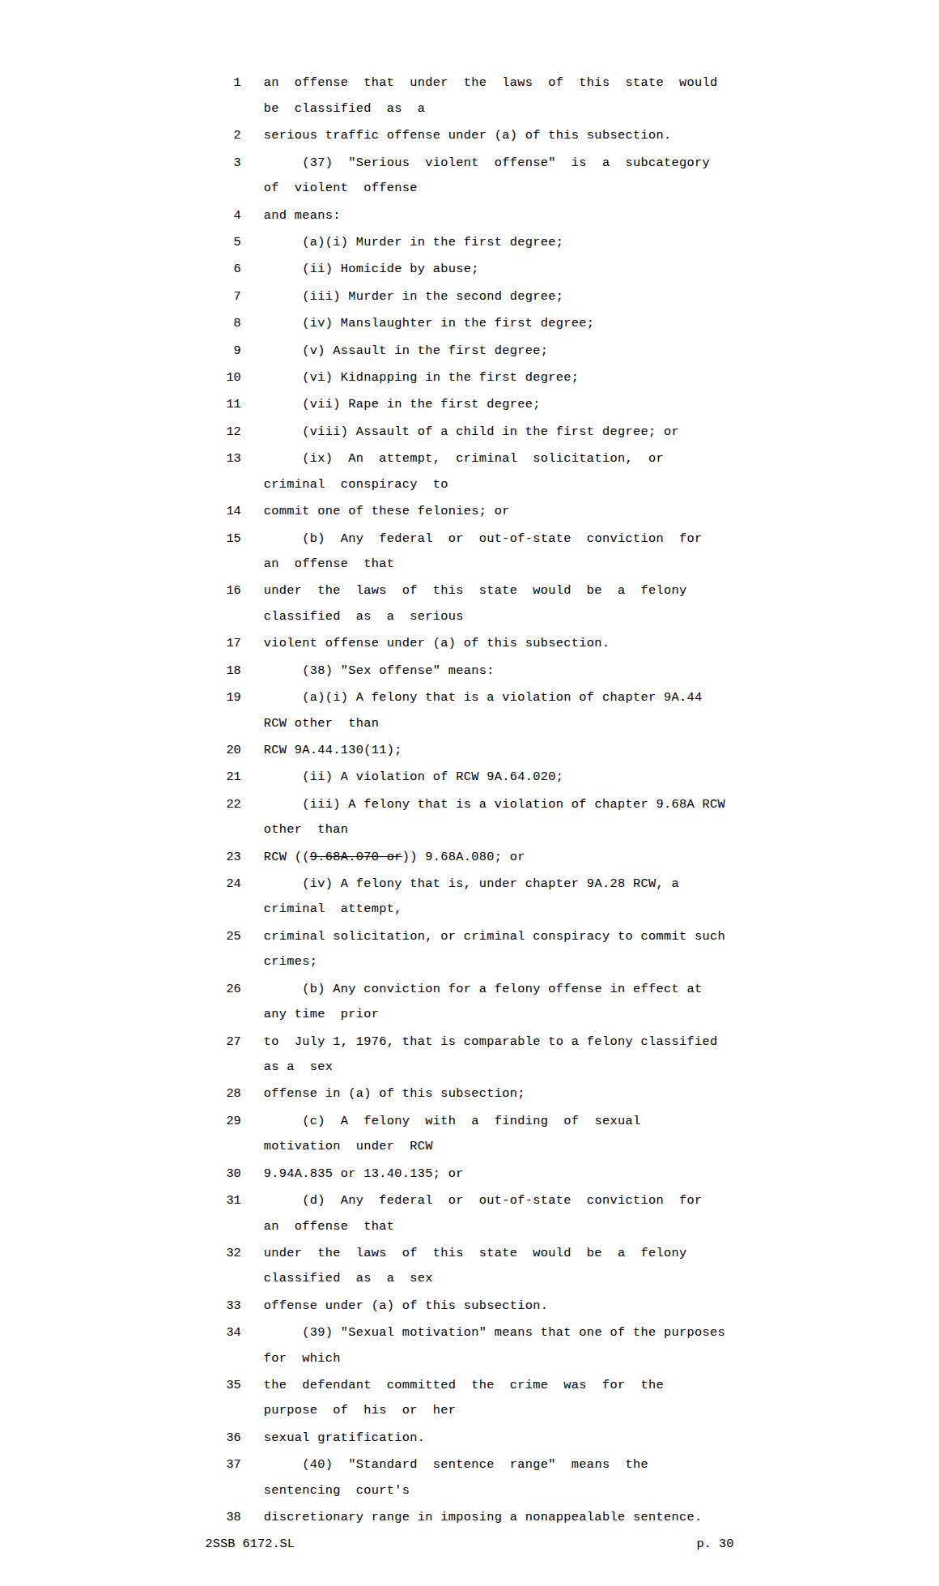| 1 | an offense that under the laws of this state would be classified as a |
| 2 | serious traffic offense under (a) of this subsection. |
| 3 | (37) "Serious violent offense" is a subcategory of violent offense |
| 4 | and means: |
| 5 | (a)(i) Murder in the first degree; |
| 6 | (ii) Homicide by abuse; |
| 7 | (iii) Murder in the second degree; |
| 8 | (iv) Manslaughter in the first degree; |
| 9 | (v) Assault in the first degree; |
| 10 | (vi) Kidnapping in the first degree; |
| 11 | (vii) Rape in the first degree; |
| 12 | (viii) Assault of a child in the first degree; or |
| 13 | (ix) An attempt, criminal solicitation, or criminal conspiracy to |
| 14 | commit one of these felonies; or |
| 15 | (b) Any federal or out-of-state conviction for an offense that |
| 16 | under the laws of this state would be a felony classified as a serious |
| 17 | violent offense under (a) of this subsection. |
| 18 | (38) "Sex offense" means: |
| 19 | (a)(i) A felony that is a violation of chapter 9A.44 RCW other than |
| 20 | RCW 9A.44.130(11); |
| 21 | (ii) A violation of RCW 9A.64.020; |
| 22 | (iii) A felony that is a violation of chapter 9.68A RCW other than |
| 23 | RCW (( 9.68A.070 or )) 9.68A.080; or |
| 24 | (iv) A felony that is, under chapter 9A.28 RCW, a criminal attempt, |
| 25 | criminal solicitation, or criminal conspiracy to commit such crimes; |
| 26 | (b) Any conviction for a felony offense in effect at any time prior |
| 27 | to July 1, 1976, that is comparable to a felony classified as a sex |
| 28 | offense in (a) of this subsection; |
| 29 | (c) A felony with a finding of sexual motivation under RCW |
| 30 | 9.94A.835 or 13.40.135; or |
| 31 | (d) Any federal or out-of-state conviction for an offense that |
| 32 | under the laws of this state would be a felony classified as a sex |
| 33 | offense under (a) of this subsection. |
| 34 | (39) "Sexual motivation" means that one of the purposes for which |
| 35 | the defendant committed the crime was for the purpose of his or her |
| 36 | sexual gratification. |
| 37 | (40) "Standard sentence range" means the sentencing court's |
| 38 | discretionary range in imposing a nonappealable sentence. |
2SSB 6172.SL p. 30